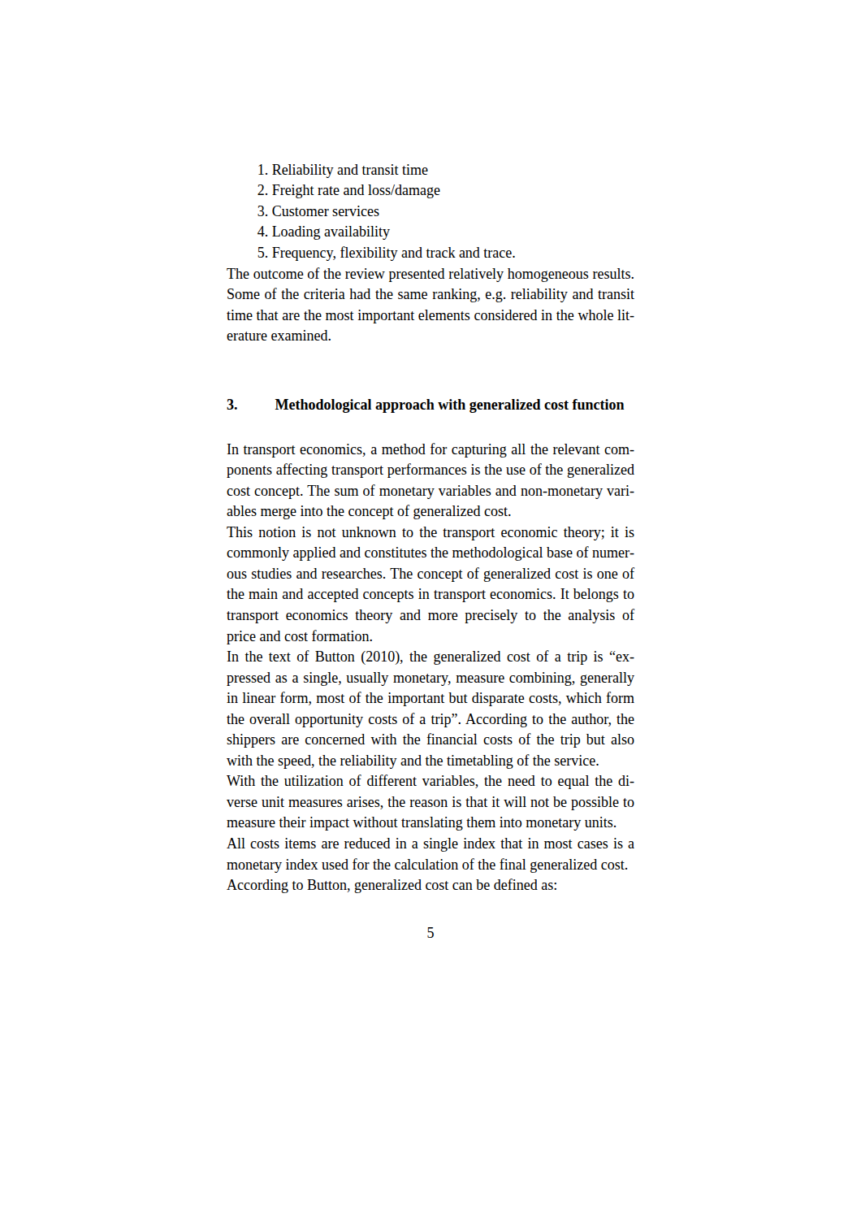Reliability and transit time
Freight rate and loss/damage
Customer services
Loading availability
Frequency, flexibility and track and trace.
The outcome of the review presented relatively homogeneous results. Some of the criteria had the same ranking, e.g. reliability and transit time that are the most important elements considered in the whole literature examined.
3. Methodological approach with generalized cost function
In transport economics, a method for capturing all the relevant components affecting transport performances is the use of the generalized cost concept. The sum of monetary variables and non-monetary variables merge into the concept of generalized cost.
This notion is not unknown to the transport economic theory; it is commonly applied and constitutes the methodological base of numerous studies and researches. The concept of generalized cost is one of the main and accepted concepts in transport economics. It belongs to transport economics theory and more precisely to the analysis of price and cost formation.
In the text of Button (2010), the generalized cost of a trip is “expressed as a single, usually monetary, measure combining, generally in linear form, most of the important but disparate costs, which form the overall opportunity costs of a trip”. According to the author, the shippers are concerned with the financial costs of the trip but also with the speed, the reliability and the timetabling of the service.
With the utilization of different variables, the need to equal the diverse unit measures arises, the reason is that it will not be possible to measure their impact without translating them into monetary units.
All costs items are reduced in a single index that in most cases is a monetary index used for the calculation of the final generalized cost.
According to Button, generalized cost can be defined as:
5